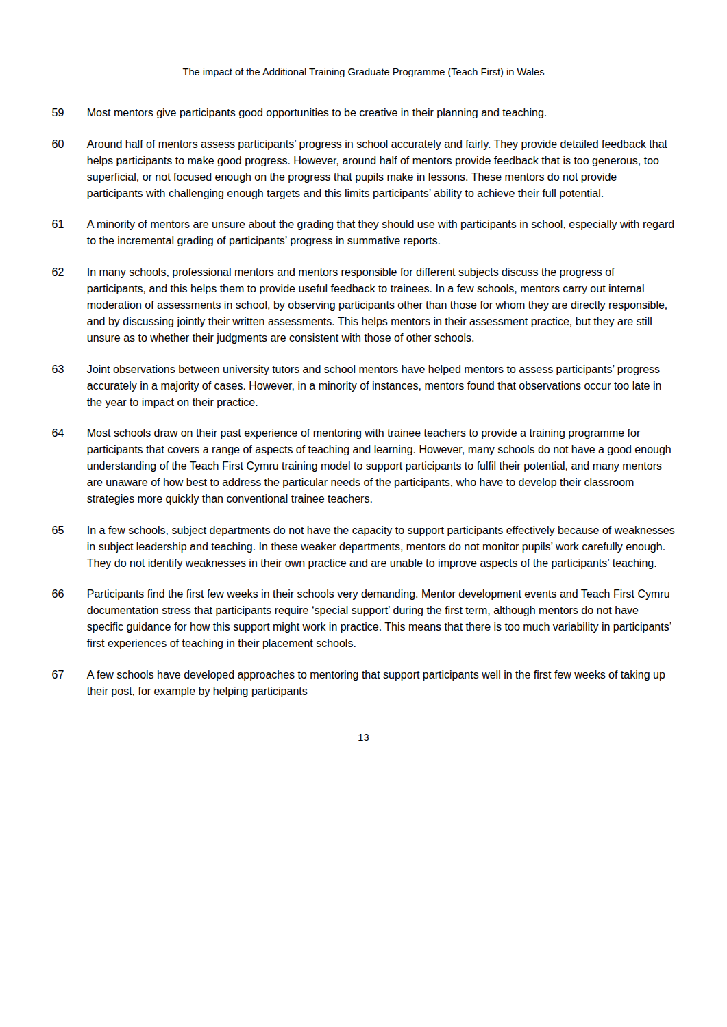The impact of the Additional Training Graduate Programme (Teach First) in Wales
59 Most mentors give participants good opportunities to be creative in their planning and teaching.
60 Around half of mentors assess participants’ progress in school accurately and fairly. They provide detailed feedback that helps participants to make good progress. However, around half of mentors provide feedback that is too generous, too superficial, or not focused enough on the progress that pupils make in lessons. These mentors do not provide participants with challenging enough targets and this limits participants’ ability to achieve their full potential.
61 A minority of mentors are unsure about the grading that they should use with participants in school, especially with regard to the incremental grading of participants’ progress in summative reports.
62 In many schools, professional mentors and mentors responsible for different subjects discuss the progress of participants, and this helps them to provide useful feedback to trainees. In a few schools, mentors carry out internal moderation of assessments in school, by observing participants other than those for whom they are directly responsible, and by discussing jointly their written assessments. This helps mentors in their assessment practice, but they are still unsure as to whether their judgments are consistent with those of other schools.
63 Joint observations between university tutors and school mentors have helped mentors to assess participants’ progress accurately in a majority of cases. However, in a minority of instances, mentors found that observations occur too late in the year to impact on their practice.
64 Most schools draw on their past experience of mentoring with trainee teachers to provide a training programme for participants that covers a range of aspects of teaching and learning. However, many schools do not have a good enough understanding of the Teach First Cymru training model to support participants to fulfil their potential, and many mentors are unaware of how best to address the particular needs of the participants, who have to develop their classroom strategies more quickly than conventional trainee teachers.
65 In a few schools, subject departments do not have the capacity to support participants effectively because of weaknesses in subject leadership and teaching. In these weaker departments, mentors do not monitor pupils’ work carefully enough. They do not identify weaknesses in their own practice and are unable to improve aspects of the participants’ teaching.
66 Participants find the first few weeks in their schools very demanding. Mentor development events and Teach First Cymru documentation stress that participants require ‘special support’ during the first term, although mentors do not have specific guidance for how this support might work in practice. This means that there is too much variability in participants’ first experiences of teaching in their placement schools.
67 A few schools have developed approaches to mentoring that support participants well in the first few weeks of taking up their post, for example by helping participants
13